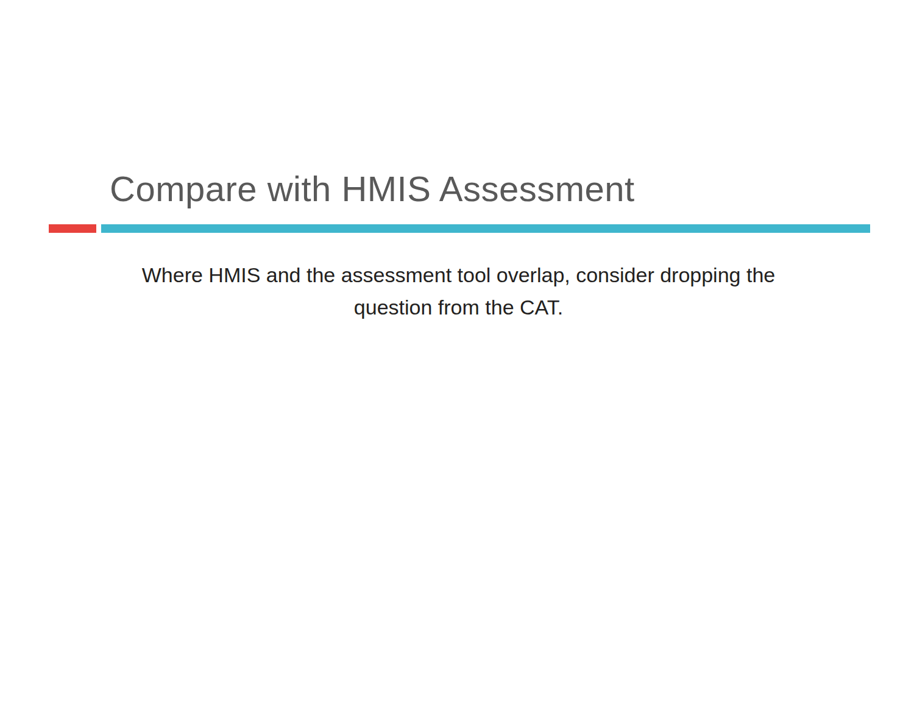Compare with HMIS Assessment
Where HMIS and the assessment tool overlap, consider dropping the question from the CAT.